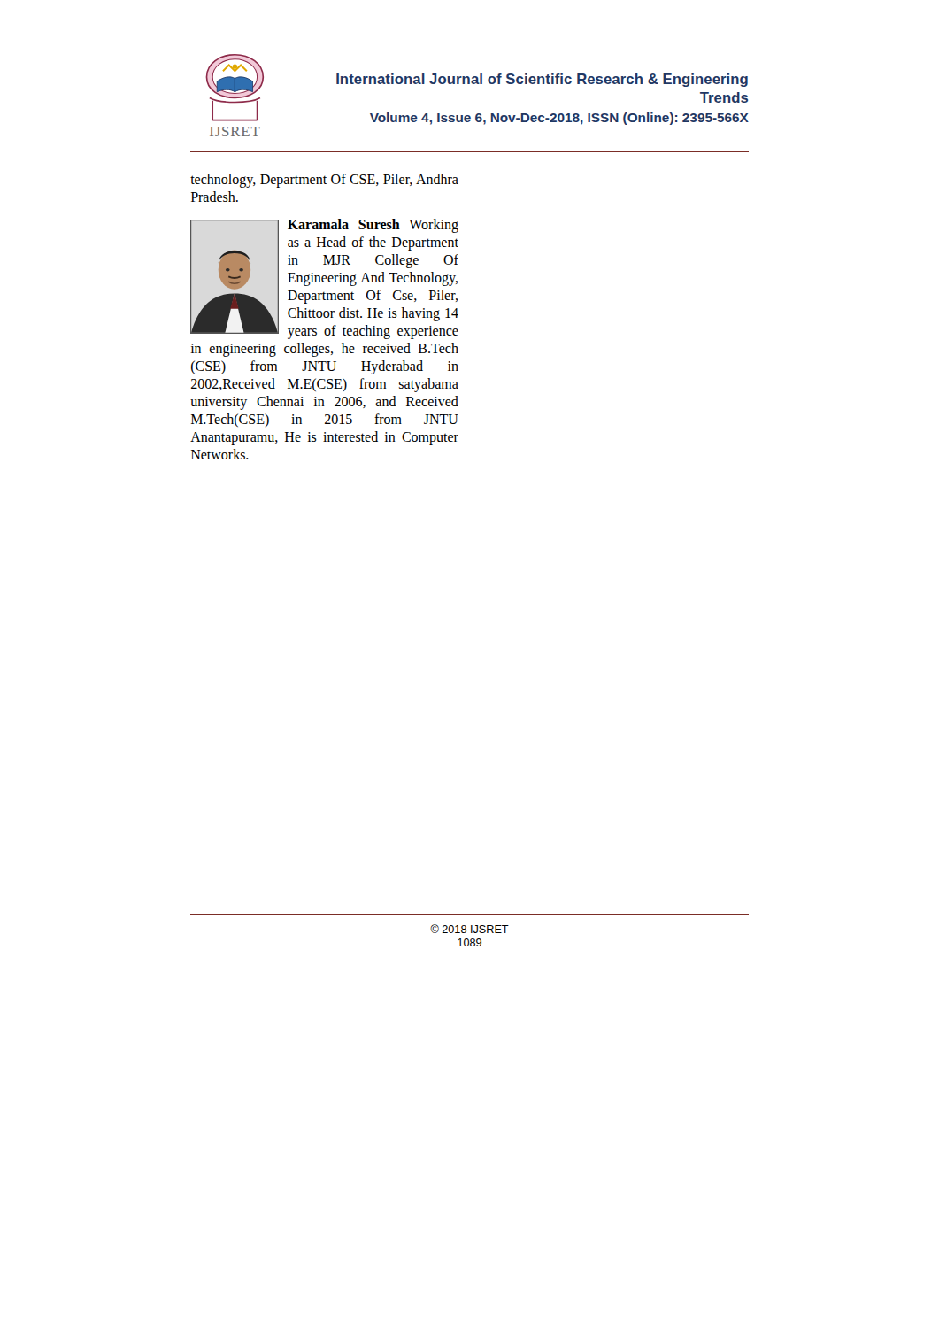IJSRET
International Journal of Scientific Research & Engineering Trends
Volume 4, Issue 6, Nov-Dec-2018, ISSN (Online): 2395-566X
technology, Department Of CSE, Piler, Andhra Pradesh.
Karamala Suresh Working as a Head of the Department in MJR College Of Engineering And Technology, Department Of Cse, Piler, Chittoor dist. He is having 14 years of teaching experience in engineering colleges, he received B.Tech (CSE) from JNTU Hyderabad in 2002,Received M.E(CSE) from satyabama university Chennai in 2006, and Received M.Tech(CSE) in 2015 from JNTU Anantapuramu, He is interested in Computer Networks.
© 2018 IJSRET
1089